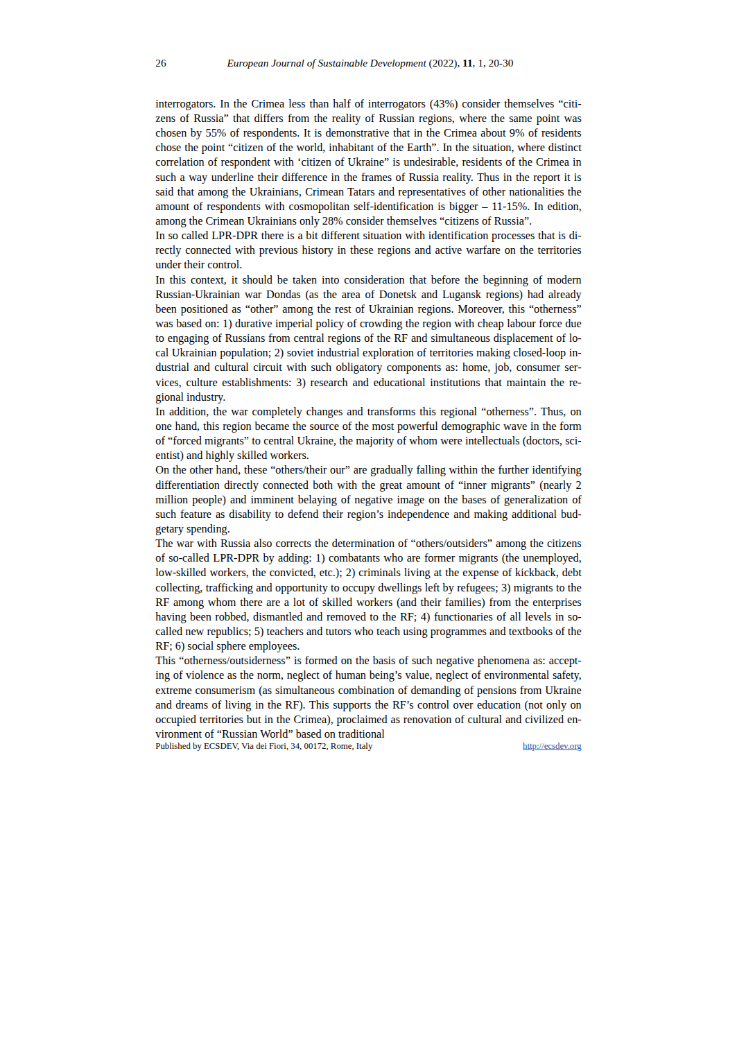26
European Journal of Sustainable Development (2022), 11, 1, 20-30
interrogators. In the Crimea less than half of interrogators (43%) consider themselves “citizens of Russia” that differs from the reality of Russian regions, where the same point was chosen by 55% of respondents. It is demonstrative that in the Crimea about 9% of residents chose the point “citizen of the world, inhabitant of the Earth”. In the situation, where distinct correlation of respondent with ‘citizen of Ukraine” is undesirable, residents of the Crimea in such a way underline their difference in the frames of Russia reality. Thus in the report it is said that among the Ukrainians, Crimean Tatars and representatives of other nationalities the amount of respondents with cosmopolitan self-identification is bigger – 11-15%. In edition, among the Crimean Ukrainians only 28% consider themselves “citizens of Russia”.
In so called LPR-DPR there is a bit different situation with identification processes that is directly connected with previous history in these regions and active warfare on the territories under their control.
In this context, it should be taken into consideration that before the beginning of modern Russian-Ukrainian war Dondas (as the area of Donetsk and Lugansk regions) had already been positioned as “other” among the rest of Ukrainian regions. Moreover, this “otherness” was based on: 1) durative imperial policy of crowding the region with cheap labour force due to engaging of Russians from central regions of the RF and simultaneous displacement of local Ukrainian population; 2) soviet industrial exploration of territories making closed-loop industrial and cultural circuit with such obligatory components as: home, job, consumer services, culture establishments: 3) research and educational institutions that maintain the regional industry.
In addition, the war completely changes and transforms this regional “otherness”. Thus, on one hand, this region became the source of the most powerful demographic wave in the form of “forced migrants” to central Ukraine, the majority of whom were intellectuals (doctors, scientist) and highly skilled workers.
On the other hand, these “others/their our” are gradually falling within the further identifying differentiation directly connected both with the great amount of “inner migrants” (nearly 2 million people) and imminent belaying of negative image on the bases of generalization of such feature as disability to defend their region’s independence and making additional budgetary spending.
The war with Russia also corrects the determination of “others/outsiders” among the citizens of so-called LPR-DPR by adding: 1) combatants who are former migrants (the unemployed, low-skilled workers, the convicted, etc.); 2) criminals living at the expense of kickback, debt collecting, trafficking and opportunity to occupy dwellings left by refugees; 3) migrants to the RF among whom there are a lot of skilled workers (and their families) from the enterprises having been robbed, dismantled and removed to the RF; 4) functionaries of all levels in so-called new republics; 5) teachers and tutors who teach using programmes and textbooks of the RF; 6) social sphere employees.
This “otherness/outsiderness” is formed on the basis of such negative phenomena as: accepting of violence as the norm, neglect of human being’s value, neglect of environmental safety, extreme consumerism (as simultaneous combination of demanding of pensions from Ukraine and dreams of living in the RF). This supports the RF’s control over education (not only on occupied territories but in the Crimea), proclaimed as renovation of cultural and civilized environment of “Russian World” based on traditional
Published by ECSDEV, Via dei Fiori, 34, 00172, Rome, Italy
http://ecsdev.org